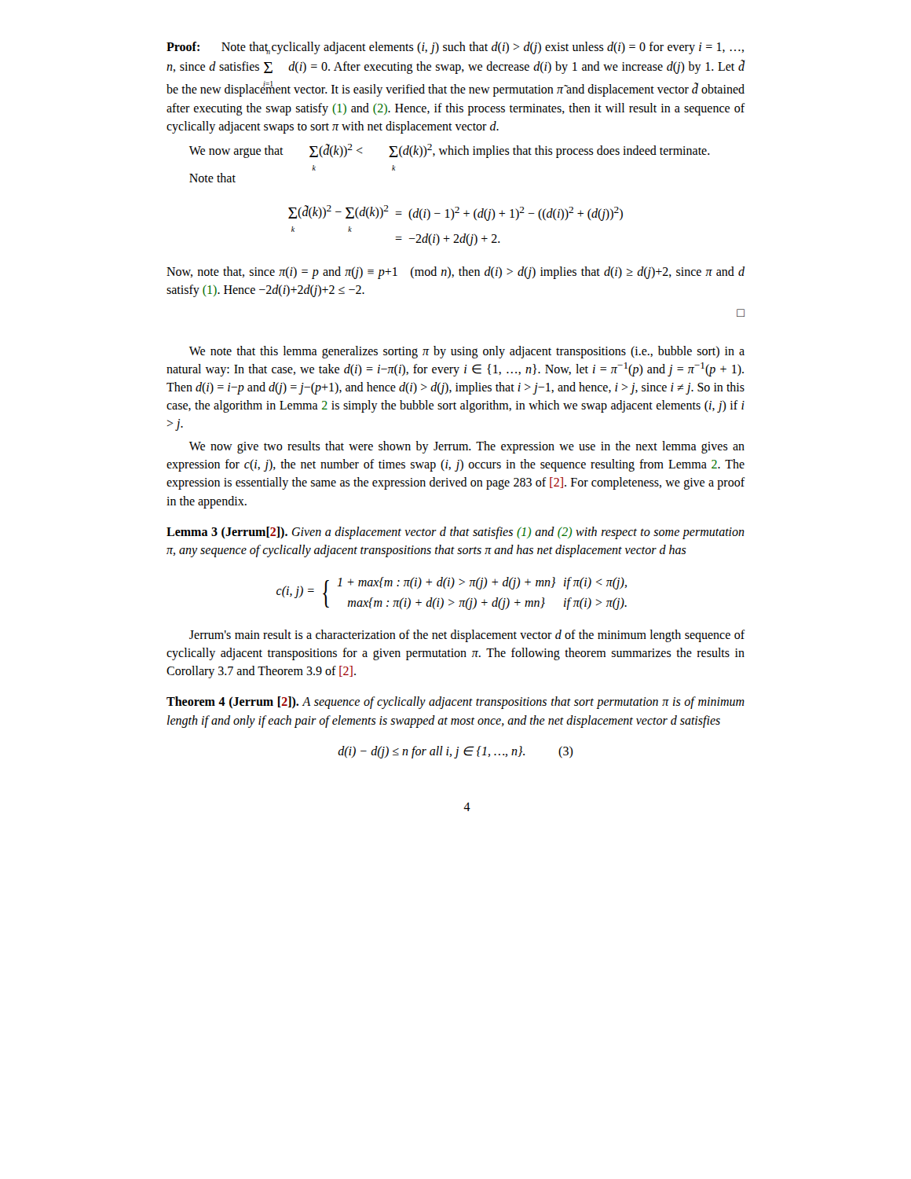Proof: Note that cyclically adjacent elements (i, j) such that d(i) > d(j) exist unless d(i) = 0 for every i = 1, …, n, since d satisfies Σni=1 d(i) = 0. After executing the swap, we decrease d(i) by 1 and we increase d(j) by 1. Let d̃ be the new displacement vector. It is easily verified that the new permutation π̃ and displacement vector d̃ obtained after executing the swap satisfy (1) and (2). Hence, if this process terminates, then it will result in a sequence of cyclically adjacent swaps to sort π with net displacement vector d.
We now argue that Σk(d̃(k))2 < Σk(d(k))2, which implies that this process does indeed terminate.
Note that
| Σ k ( d̃ ( k )) 2 − Σ k ( d ( k )) 2 | = | ( d ( i ) − 1) 2 + ( d ( j ) + 1) 2 − (( d ( i )) 2 + ( d ( j )) 2 ) |
| | = | −2 d ( i ) + 2 d ( j ) + 2. |
Now, note that, since π(i) = p and π(j) ≡ p+1 (mod n), then d(i) > d(j) implies that d(i) ≥ d(j)+2, since π and d satisfy (1). Hence −2d(i)+2d(j)+2 ≤ −2.
□
We note that this lemma generalizes sorting π by using only adjacent transpositions (i.e., bubble sort) in a natural way: In that case, we take d(i) = i−π(i), for every i ∈ {1, …, n}. Now, let i = π−1(p) and j = π−1(p + 1). Then d(i) = i−p and d(j) = j−(p+1), and hence d(i) > d(j), implies that i > j−1, and hence, i > j, since i ≠ j. So in this case, the algorithm in Lemma 2 is simply the bubble sort algorithm, in which we swap adjacent elements (i, j) if i > j.
We now give two results that were shown by Jerrum. The expression we use in the next lemma gives an expression for c(i, j), the net number of times swap (i, j) occurs in the sequence resulting from Lemma 2. The expression is essentially the same as the expression derived on page 283 of [2]. For completeness, we give a proof in the appendix.
Lemma 3 (Jerrum[2]). Given a displacement vector d that satisfies (1) and (2) with respect to some permutation π, any sequence of cyclically adjacent transpositions that sorts π and has net displacement vector d has
c(i, j) = {
| 1 + max{ m : π ( i ) + d ( i ) > π ( j ) + d ( j ) + mn } | if π ( i ) < π ( j ), |
| max{ m : π ( i ) + d ( i ) > π ( j ) + d ( j ) + mn } | if π ( i ) > π ( j ). |
Jerrum's main result is a characterization of the net displacement vector d of the minimum length sequence of cyclically adjacent transpositions for a given permutation π. The following theorem summarizes the results in Corollary 3.7 and Theorem 3.9 of [2].
Theorem 4 (Jerrum [2]). A sequence of cyclically adjacent transpositions that sort permutation π is of minimum length if and only if each pair of elements is swapped at most once, and the net displacement vector d satisfies
d(i) − d(j) ≤ n for all i, j ∈ {1, …, n}. (3)
4